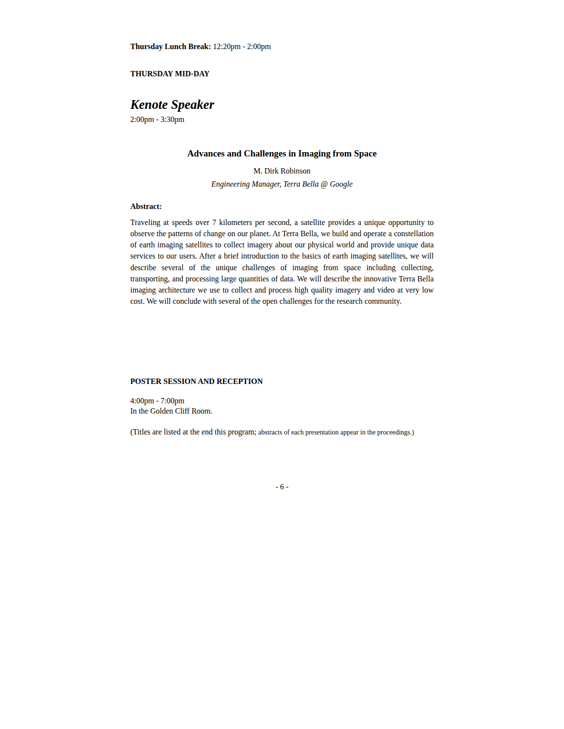Thursday Lunch Break: 12:20pm - 2:00pm
THURSDAY MID-DAY
Kenote Speaker
2:00pm - 3:30pm
Advances and Challenges in Imaging from Space
M. Dirk Robinson
Engineering Manager, Terra Bella @ Google
Abstract:
Traveling at speeds over 7 kilometers per second, a satellite provides a unique opportunity to observe the patterns of change on our planet. At Terra Bella, we build and operate a constellation of earth imaging satellites to collect imagery about our physical world and provide unique data services to our users. After a brief introduction to the basics of earth imaging satellites, we will describe several of the unique challenges of imaging from space including collecting, transporting, and processing large quantities of data. We will describe the innovative Terra Bella imaging architecture we use to collect and process high quality imagery and video at very low cost. We will conclude with several of the open challenges for the research community.
POSTER SESSION AND RECEPTION
4:00pm - 7:00pm In the Golden Cliff Room.
(Titles are listed at the end this program; abstracts of each presentation appear in the proceedings.)
- 6 -